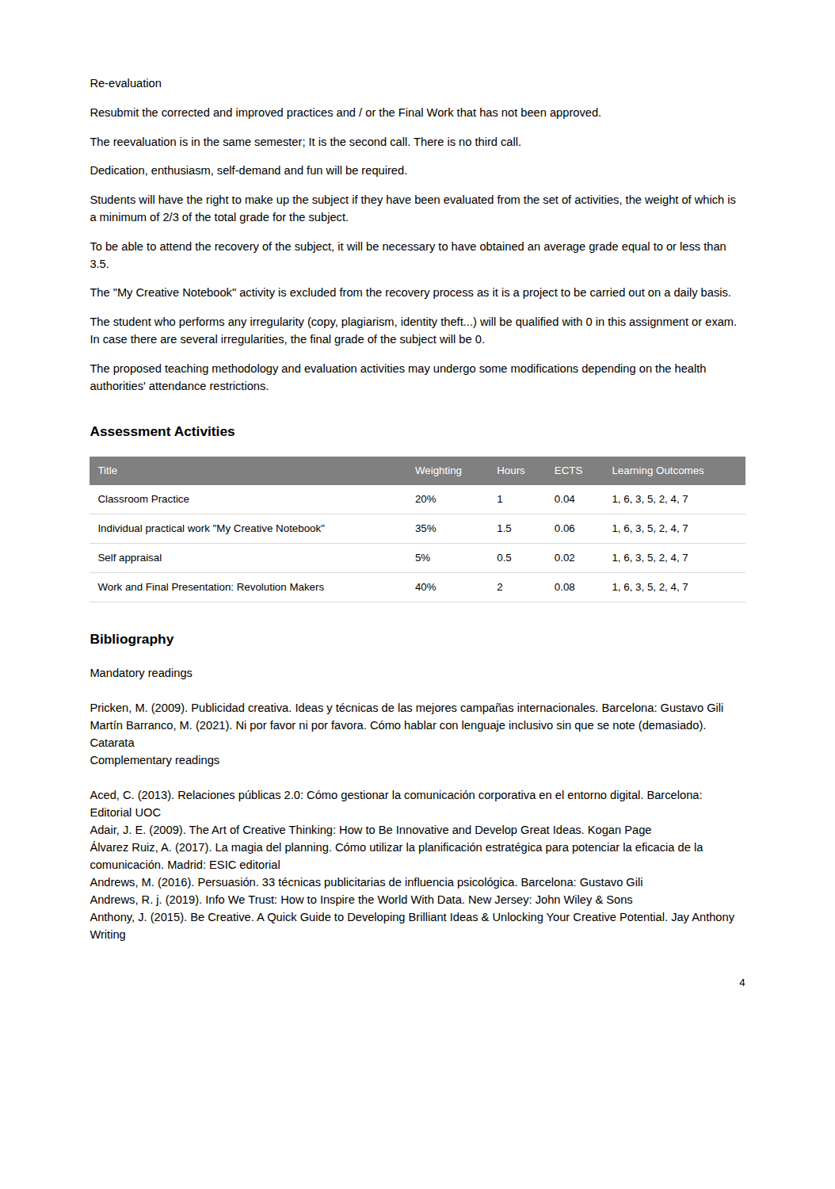Re-evaluation
Resubmit the corrected and improved practices and / or the Final Work that has not been approved.
The reevaluation is in the same semester; It is the second call. There is no third call.
Dedication, enthusiasm, self-demand and fun will be required.
Students will have the right to make up the subject if they have been evaluated from the set of activities, the weight of which is a minimum of 2/3 of the total grade for the subject.
To be able to attend the recovery of the subject, it will be necessary to have obtained an average grade equal to or less than 3.5.
The "My Creative Notebook" activity is excluded from the recovery process as it is a project to be carried out on a daily basis.
The student who performs any irregularity (copy, plagiarism, identity theft...) will be qualified with 0 in this assignment or exam. In case there are several irregularities, the final grade of the subject will be 0.
The proposed teaching methodology and evaluation activities may undergo some modifications depending on the health authorities' attendance restrictions.
Assessment Activities
| Title | Weighting | Hours | ECTS | Learning Outcomes |
| --- | --- | --- | --- | --- |
| Classroom Practice | 20% | 1 | 0.04 | 1, 6, 3, 5, 2, 4, 7 |
| Individual practical work "My Creative Notebook" | 35% | 1.5 | 0.06 | 1, 6, 3, 5, 2, 4, 7 |
| Self appraisal | 5% | 0.5 | 0.02 | 1, 6, 3, 5, 2, 4, 7 |
| Work and Final Presentation: Revolution Makers | 40% | 2 | 0.08 | 1, 6, 3, 5, 2, 4, 7 |
Bibliography
Mandatory readings
Pricken, M. (2009). Publicidad creativa. Ideas y técnicas de las mejores campañas internacionales. Barcelona: Gustavo Gili
Martín Barranco, M. (2021). Ni por favor ni por favora. Cómo hablar con lenguaje inclusivo sin que se note (demasiado). Catarata
Complementary readings
Aced, C. (2013). Relaciones públicas 2.0: Cómo gestionar la comunicación corporativa en el entorno digital. Barcelona: Editorial UOC
Adair, J. E. (2009). The Art of Creative Thinking: How to Be Innovative and Develop Great Ideas. Kogan Page
Álvarez Ruiz, A. (2017). La magia del planning. Cómo utilizar la planificación estratégica para potenciar la eficacia de la comunicación. Madrid: ESIC editorial
Andrews, M. (2016). Persuasión. 33 técnicas publicitarias de influencia psicológica. Barcelona: Gustavo Gili
Andrews, R. j. (2019). Info We Trust: How to Inspire the World With Data. New Jersey: John Wiley & Sons
Anthony, J. (2015). Be Creative. A Quick Guide to Developing Brilliant Ideas & Unlocking Your Creative Potential. Jay Anthony Writing
4